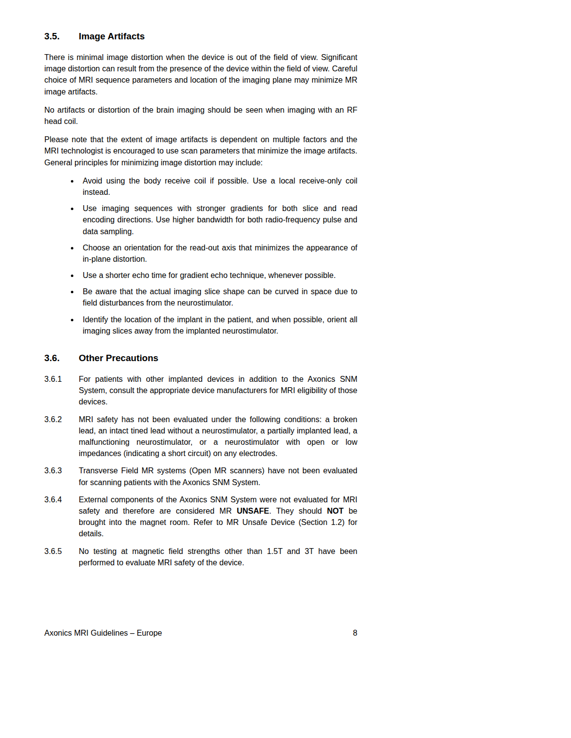3.5. Image Artifacts
There is minimal image distortion when the device is out of the field of view. Significant image distortion can result from the presence of the device within the field of view. Careful choice of MRI sequence parameters and location of the imaging plane may minimize MR image artifacts.
No artifacts or distortion of the brain imaging should be seen when imaging with an RF head coil.
Please note that the extent of image artifacts is dependent on multiple factors and the MRI technologist is encouraged to use scan parameters that minimize the image artifacts. General principles for minimizing image distortion may include:
Avoid using the body receive coil if possible. Use a local receive-only coil instead.
Use imaging sequences with stronger gradients for both slice and read encoding directions. Use higher bandwidth for both radio-frequency pulse and data sampling.
Choose an orientation for the read-out axis that minimizes the appearance of in-plane distortion.
Use a shorter echo time for gradient echo technique, whenever possible.
Be aware that the actual imaging slice shape can be curved in space due to field disturbances from the neurostimulator.
Identify the location of the implant in the patient, and when possible, orient all imaging slices away from the implanted neurostimulator.
3.6. Other Precautions
3.6.1 For patients with other implanted devices in addition to the Axonics SNM System, consult the appropriate device manufacturers for MRI eligibility of those devices.
3.6.2 MRI safety has not been evaluated under the following conditions: a broken lead, an intact tined lead without a neurostimulator, a partially implanted lead, a malfunctioning neurostimulator, or a neurostimulator with open or low impedances (indicating a short circuit) on any electrodes.
3.6.3 Transverse Field MR systems (Open MR scanners) have not been evaluated for scanning patients with the Axonics SNM System.
3.6.4 External components of the Axonics SNM System were not evaluated for MRI safety and therefore are considered MR UNSAFE. They should NOT be brought into the magnet room. Refer to MR Unsafe Device (Section 1.2) for details.
3.6.5 No testing at magnetic field strengths other than 1.5T and 3T have been performed to evaluate MRI safety of the device.
Axonics MRI Guidelines – Europe 8